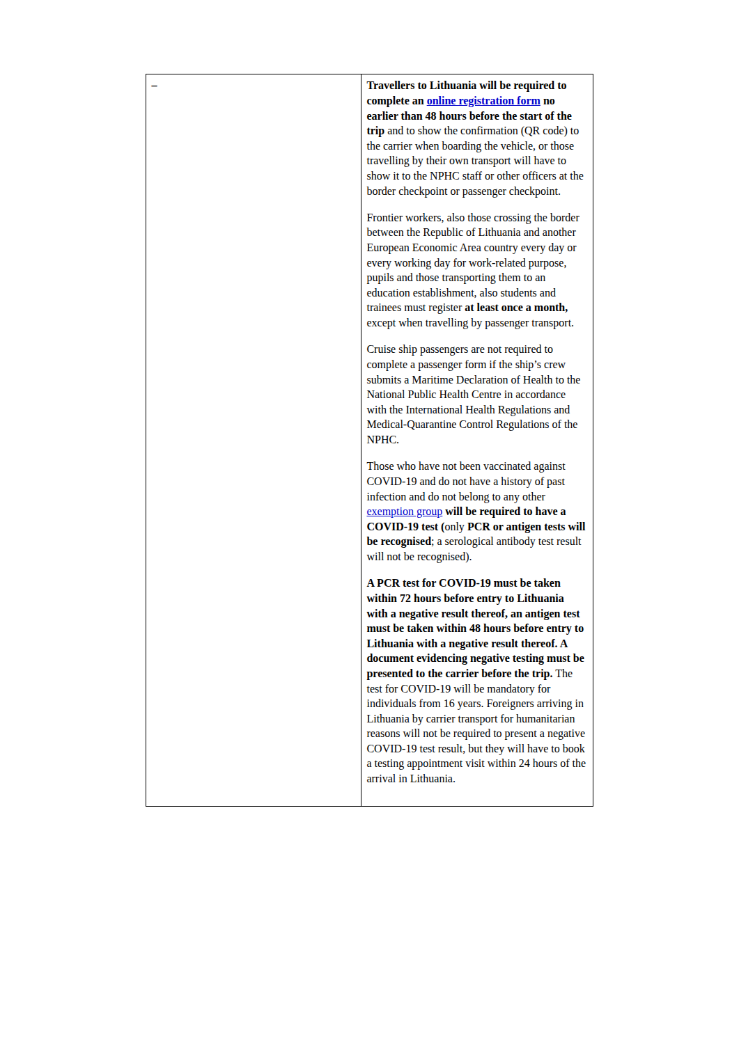| – | Travellers to Lithuania will be required to complete an online registration form no earlier than 48 hours before the start of the trip and to show the confirmation (QR code) to the carrier when boarding the vehicle, or those travelling by their own transport will have to show it to the NPHC staff or other officers at the border checkpoint or passenger checkpoint. Frontier workers, also those crossing the border between the Republic of Lithuania and another European Economic Area country every day or every working day for work-related purpose, pupils and those transporting them to an education establishment, also students and trainees must register at least once a month, except when travelling by passenger transport. Cruise ship passengers are not required to complete a passenger form if the ship’s crew submits a Maritime Declaration of Health to the National Public Health Centre in accordance with the International Health Regulations and Medical-Quarantine Control Regulations of the NPHC. Those who have not been vaccinated against COVID-19 and do not have a history of past infection and do not belong to any other exemption group will be required to have a COVID-19 test ( only PCR or antigen tests will be recognised ; a serological antibody test result will not be recognised). A PCR test for COVID-19 must be taken within 72 hours before entry to Lithuania with a negative result thereof, an antigen test must be taken within 48 hours before entry to Lithuania with a negative result thereof. A document evidencing negative testing must be presented to the carrier before the trip. The test for COVID-19 will be mandatory for individuals from 16 years. Foreigners arriving in Lithuania by carrier transport for humanitarian reasons will not be required to present a negative COVID-19 test result, but they will have to book a testing appointment visit within 24 hours of the arrival in Lithuania. |